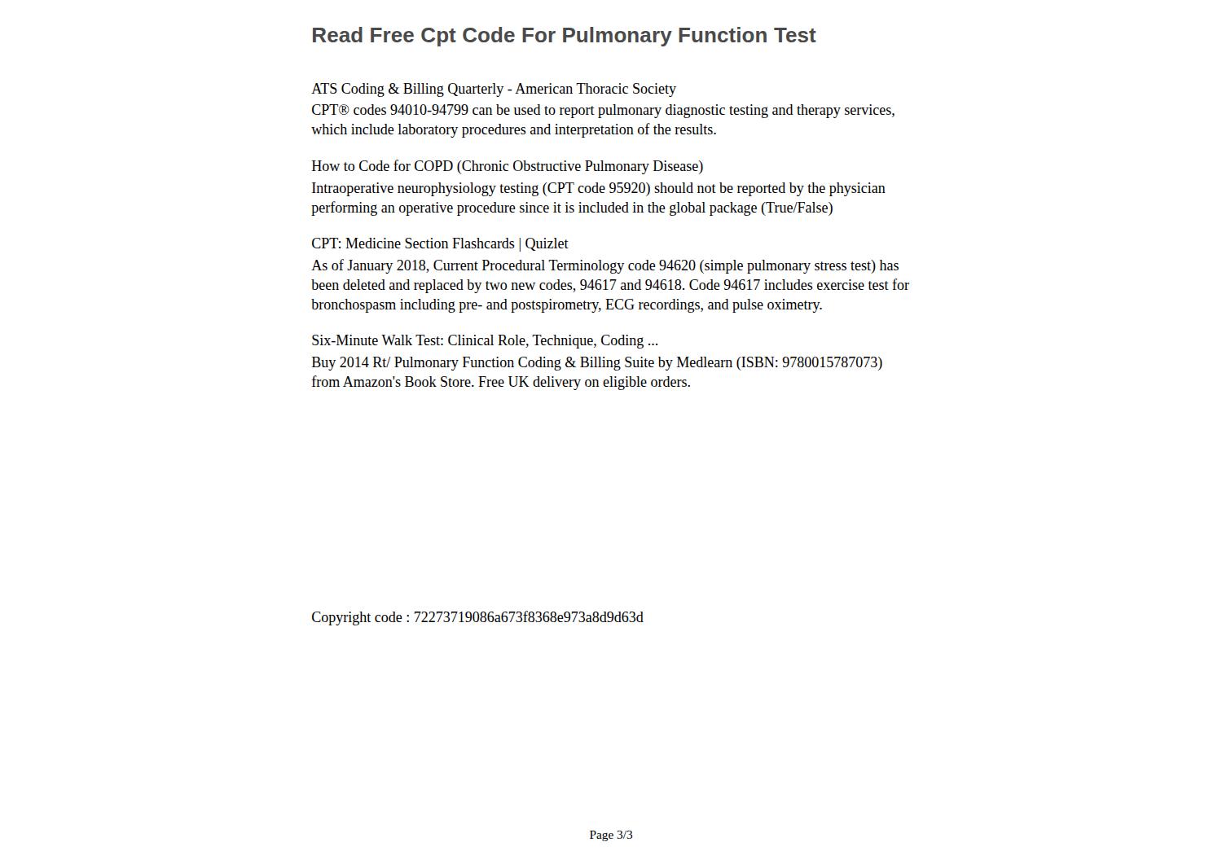Read Free Cpt Code For Pulmonary Function Test
ATS Coding & Billing Quarterly - American Thoracic Society
CPT® codes 94010-94799 can be used to report pulmonary diagnostic testing and therapy services, which include laboratory procedures and interpretation of the results.
How to Code for COPD (Chronic Obstructive Pulmonary Disease)
Intraoperative neurophysiology testing (CPT code 95920) should not be reported by the physician performing an operative procedure since it is included in the global package (True/False)
CPT: Medicine Section Flashcards | Quizlet
As of January 2018, Current Procedural Terminology code 94620 (simple pulmonary stress test) has been deleted and replaced by two new codes, 94617 and 94618. Code 94617 includes exercise test for bronchospasm including pre- and postspirometry, ECG recordings, and pulse oximetry.
Six-Minute Walk Test: Clinical Role, Technique, Coding ...
Buy 2014 Rt/ Pulmonary Function Coding & Billing Suite by Medlearn (ISBN: 9780015787073) from Amazon's Book Store. Free UK delivery on eligible orders.
Copyright code : 72273719086a673f8368e973a8d9d63d
Page 3/3